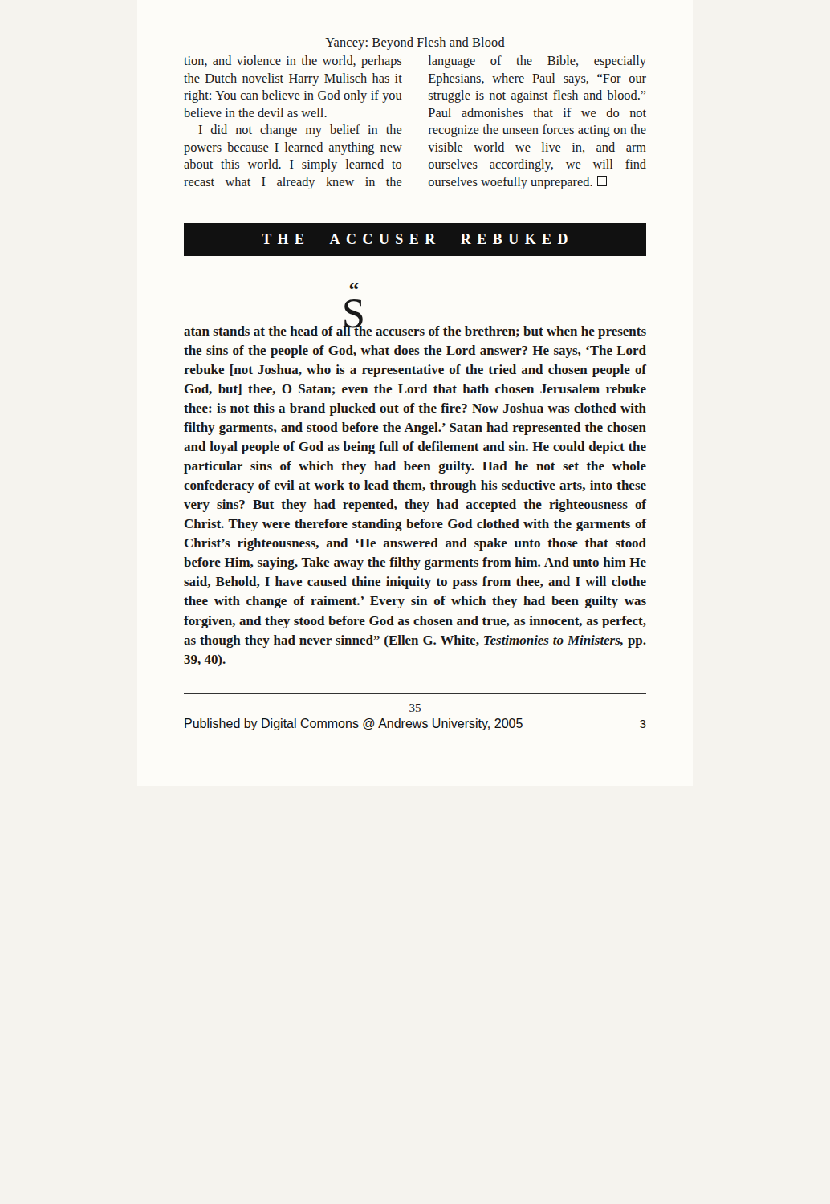Yancey: Beyond Flesh and Blood
tion, and violence in the world, perhaps the Dutch novelist Harry Mulisch has it right: You can believe in God only if you believe in the devil as well.
I did not change my belief in the powers because I learned anything new about this world. I simply learned to recast what I already knew in the language of the Bible, especially Ephesians, where Paul says, “For our struggle is not against flesh and blood.” Paul admonishes that if we do not recognize the unseen forces acting on the visible world we live in, and arm ourselves accordingly, we will find ourselves woefully unprepared.
THE ACCUSER REBUKED
“ S atan stands at the head of all the accusers of the brethren; but when he presents the sins of the people of God, what does the Lord answer? He says, ‘The Lord rebuke [not Joshua, who is a representative of the tried and chosen people of God, but] thee, O Satan; even the Lord that hath chosen Jerusalem rebuke thee: is not this a brand plucked out of the fire? Now Joshua was clothed with filthy garments, and stood before the Angel.’ Satan had represented the chosen and loyal people of God as being full of defilement and sin. He could depict the particular sins of which they had been guilty. Had he not set the whole confederacy of evil at work to lead them, through his seductive arts, into these very sins? But they had repented, they had accepted the righteousness of Christ. They were therefore standing before God clothed with the garments of Christ’s righteousness, and ‘He answered and spake unto those that stood before Him, saying, Take away the filthy garments from him. And unto him He said, Behold, I have caused thine iniquity to pass from thee, and I will clothe thee with change of raiment.’ Every sin of which they had been guilty was forgiven, and they stood before God as chosen and true, as innocent, as perfect, as though they had never sinned” (Ellen G. White, Testimonies to Ministers, pp. 39, 40).
35
Published by Digital Commons @ Andrews University, 2005 3